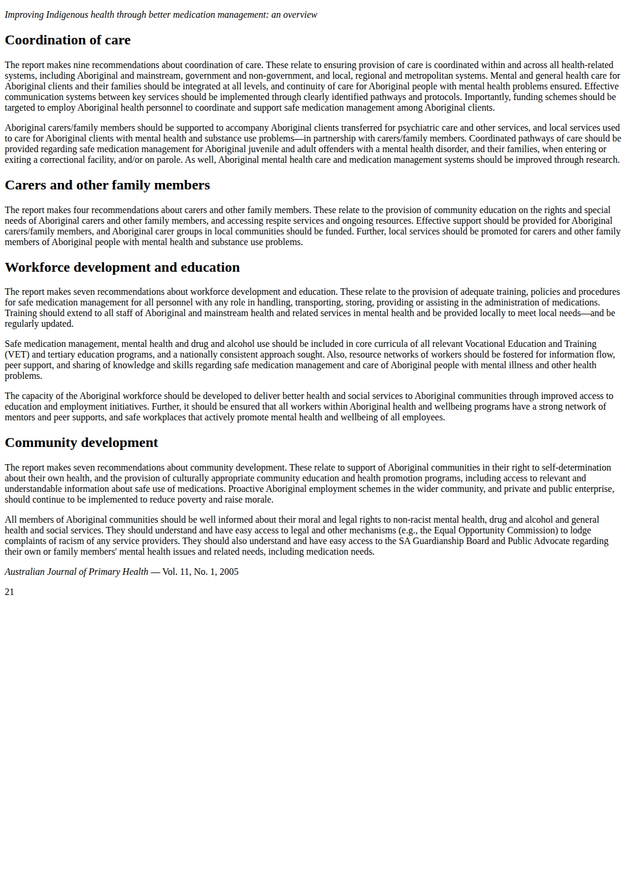Improving Indigenous health through better medication management: an overview
Coordination of care
The report makes nine recommendations about coordination of care. These relate to ensuring provision of care is coordinated within and across all health-related systems, including Aboriginal and mainstream, government and non-government, and local, regional and metropolitan systems. Mental and general health care for Aboriginal clients and their families should be integrated at all levels, and continuity of care for Aboriginal people with mental health problems ensured. Effective communication systems between key services should be implemented through clearly identified pathways and protocols. Importantly, funding schemes should be targeted to employ Aboriginal health personnel to coordinate and support safe medication management among Aboriginal clients.
Aboriginal carers/family members should be supported to accompany Aboriginal clients transferred for psychiatric care and other services, and local services used to care for Aboriginal clients with mental health and substance use problems—in partnership with carers/family members. Coordinated pathways of care should be provided regarding safe medication management for Aboriginal juvenile and adult offenders with a mental health disorder, and their families, when entering or exiting a correctional facility, and/or on parole. As well, Aboriginal mental health care and medication management systems should be improved through research.
Carers and other family members
The report makes four recommendations about carers and other family members. These relate to the provision of community education on the rights and special needs of Aboriginal carers and other family members, and accessing respite services and ongoing resources. Effective support should be provided for Aboriginal carers/family members, and Aboriginal carer groups in local communities should be funded. Further, local services should be promoted for carers and other family members of Aboriginal people with mental health and substance use problems.
Workforce development and education
The report makes seven recommendations about workforce development and education. These relate to the provision of adequate training, policies and procedures for safe medication management for all personnel with any role in handling, transporting, storing, providing or assisting in the administration of medications. Training should extend to all staff of Aboriginal and mainstream health and related services in mental health and be provided locally to meet local needs—and be regularly updated.
Safe medication management, mental health and drug and alcohol use should be included in core curricula of all relevant Vocational Education and Training (VET) and tertiary education programs, and a nationally consistent approach sought. Also, resource networks of workers should be fostered for information flow, peer support, and sharing of knowledge and skills regarding safe medication management and care of Aboriginal people with mental illness and other health problems.
The capacity of the Aboriginal workforce should be developed to deliver better health and social services to Aboriginal communities through improved access to education and employment initiatives. Further, it should be ensured that all workers within Aboriginal health and wellbeing programs have a strong network of mentors and peer supports, and safe workplaces that actively promote mental health and wellbeing of all employees.
Community development
The report makes seven recommendations about community development. These relate to support of Aboriginal communities in their right to self-determination about their own health, and the provision of culturally appropriate community education and health promotion programs, including access to relevant and understandable information about safe use of medications. Proactive Aboriginal employment schemes in the wider community, and private and public enterprise, should continue to be implemented to reduce poverty and raise morale.
All members of Aboriginal communities should be well informed about their moral and legal rights to non-racist mental health, drug and alcohol and general health and social services. They should understand and have easy access to legal and other mechanisms (e.g., the Equal Opportunity Commission) to lodge complaints of racism of any service providers. They should also understand and have easy access to the SA Guardianship Board and Public Advocate regarding their own or family members' mental health issues and related needs, including medication needs.
Australian Journal of Primary Health — Vol. 11, No. 1, 2005
21